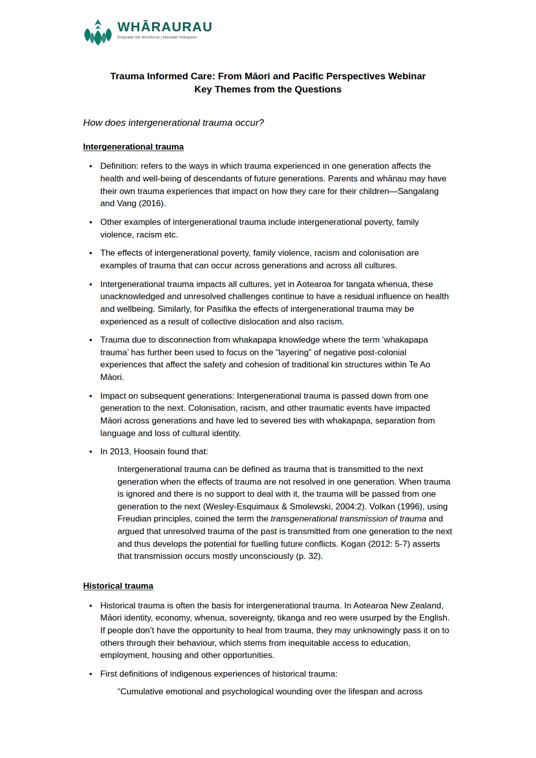WHĀRAURAU Empower the Workforce | Manaaki Hokopono
Trauma Informed Care: From Māori and Pacific Perspectives Webinar
Key Themes from the Questions
How does intergenerational trauma occur?
Intergenerational trauma
Definition: refers to the ways in which trauma experienced in one generation affects the health and well-being of descendants of future generations. Parents and whānau may have their own trauma experiences that impact on how they care for their children—Sangalang and Vang (2016).
Other examples of intergenerational trauma include intergenerational poverty, family violence, racism etc.
The effects of intergenerational poverty, family violence, racism and colonisation are examples of trauma that can occur across generations and across all cultures.
Intergenerational trauma impacts all cultures, yet in Aotearoa for tangata whenua, these unacknowledged and unresolved challenges continue to have a residual influence on health and wellbeing. Similarly, for Pasifika the effects of intergenerational trauma may be experienced as a result of collective dislocation and also racism.
Trauma due to disconnection from whakapapa knowledge where the term ‘whakapapa trauma’ has further been used to focus on the “layering” of negative post-colonial experiences that affect the safety and cohesion of traditional kin structures within Te Ao Māori.
Impact on subsequent generations: Intergenerational trauma is passed down from one generation to the next. Colonisation, racism, and other traumatic events have impacted Māori across generations and have led to severed ties with whakapapa, separation from language and loss of cultural identity.
In 2013, Hoosain found that:
Intergenerational trauma can be defined as trauma that is transmitted to the next generation when the effects of trauma are not resolved in one generation. When trauma is ignored and there is no support to deal with it, the trauma will be passed from one generation to the next (Wesley-Esquimaux & Smolewski, 2004:2). Volkan (1996), using Freudian principles, coined the term the transgenerational transmission of trauma and argued that unresolved trauma of the past is transmitted from one generation to the next and thus develops the potential for fuelling future conflicts. Kogan (2012: 5-7) asserts that transmission occurs mostly unconsciously (p. 32).
Historical trauma
Historical trauma is often the basis for intergenerational trauma. In Aotearoa New Zealand, Māori identity, economy, whenua, sovereignty, tikanga and reo were usurped by the English. If people don’t have the opportunity to heal from trauma, they may unknowingly pass it on to others through their behaviour, which stems from inequitable access to education, employment, housing and other opportunities.
First definitions of indigenous experiences of historical trauma:
“Cumulative emotional and psychological wounding over the lifespan and across